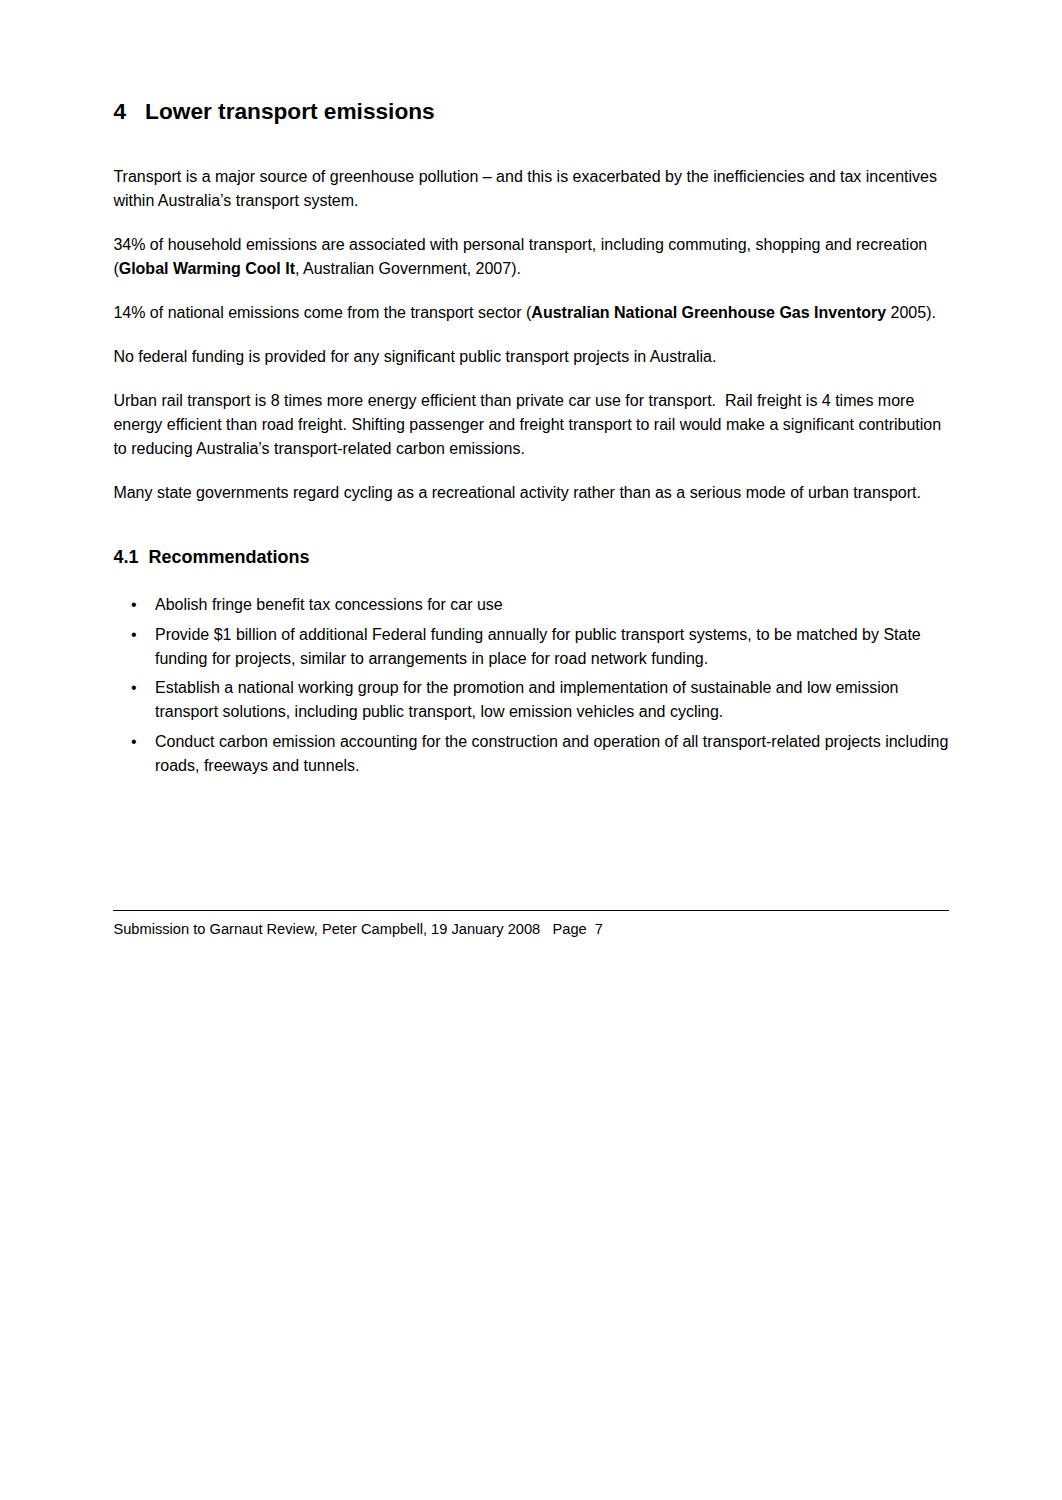4 Lower transport emissions
Transport is a major source of greenhouse pollution – and this is exacerbated by the inefficiencies and tax incentives within Australia’s transport system.
34% of household emissions are associated with personal transport, including commuting, shopping and recreation (Global Warming Cool It, Australian Government, 2007).
14% of national emissions come from the transport sector (Australian National Greenhouse Gas Inventory 2005).
No federal funding is provided for any significant public transport projects in Australia.
Urban rail transport is 8 times more energy efficient than private car use for transport. Rail freight is 4 times more energy efficient than road freight. Shifting passenger and freight transport to rail would make a significant contribution to reducing Australia’s transport-related carbon emissions.
Many state governments regard cycling as a recreational activity rather than as a serious mode of urban transport.
4.1 Recommendations
Abolish fringe benefit tax concessions for car use
Provide $1 billion of additional Federal funding annually for public transport systems, to be matched by State funding for projects, similar to arrangements in place for road network funding.
Establish a national working group for the promotion and implementation of sustainable and low emission transport solutions, including public transport, low emission vehicles and cycling.
Conduct carbon emission accounting for the construction and operation of all transport-related projects including roads, freeways and tunnels.
Submission to Garnaut Review, Peter Campbell, 19 January 2008 Page 7